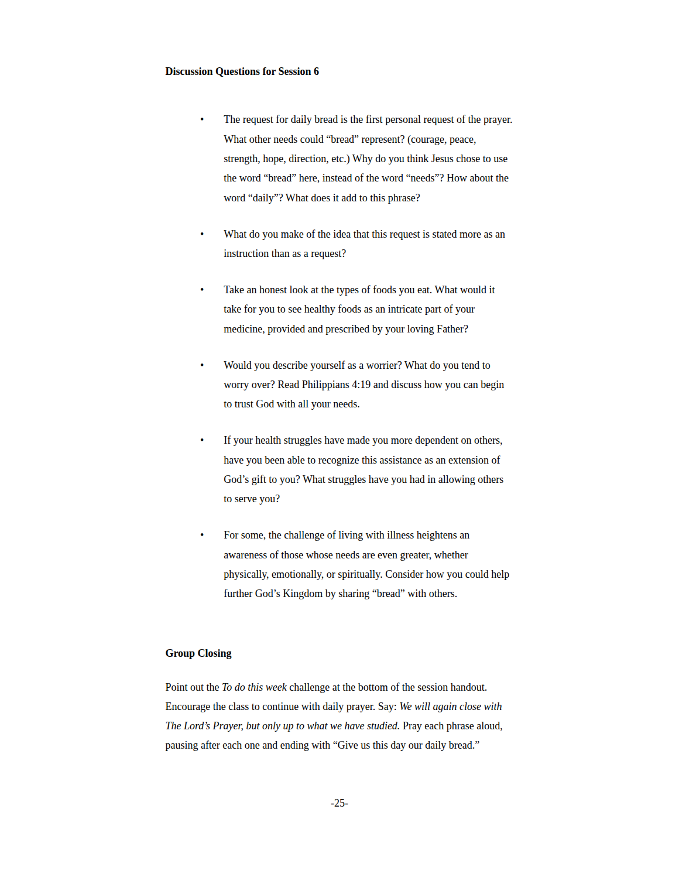Discussion Questions for Session 6
The request for daily bread is the first personal request of the prayer. What other needs could “bread” represent? (courage, peace, strength, hope, direction, etc.) Why do you think Jesus chose to use the word “bread” here, instead of the word “needs”? How about the word “daily”? What does it add to this phrase?
What do you make of the idea that this request is stated more as an instruction than as a request?
Take an honest look at the types of foods you eat. What would it take for you to see healthy foods as an intricate part of your medicine, provided and prescribed by your loving Father?
Would you describe yourself as a worrier? What do you tend to worry over? Read Philippians 4:19 and discuss how you can begin to trust God with all your needs.
If your health struggles have made you more dependent on others, have you been able to recognize this assistance as an extension of God’s gift to you? What struggles have you had in allowing others to serve you?
For some, the challenge of living with illness heightens an awareness of those whose needs are even greater, whether physically, emotionally, or spiritually. Consider how you could help further God’s Kingdom by sharing “bread” with others.
Group Closing
Point out the To do this week challenge at the bottom of the session handout. Encourage the class to continue with daily prayer. Say: We will again close with The Lord’s Prayer, but only up to what we have studied. Pray each phrase aloud, pausing after each one and ending with “Give us this day our daily bread.”
-25-